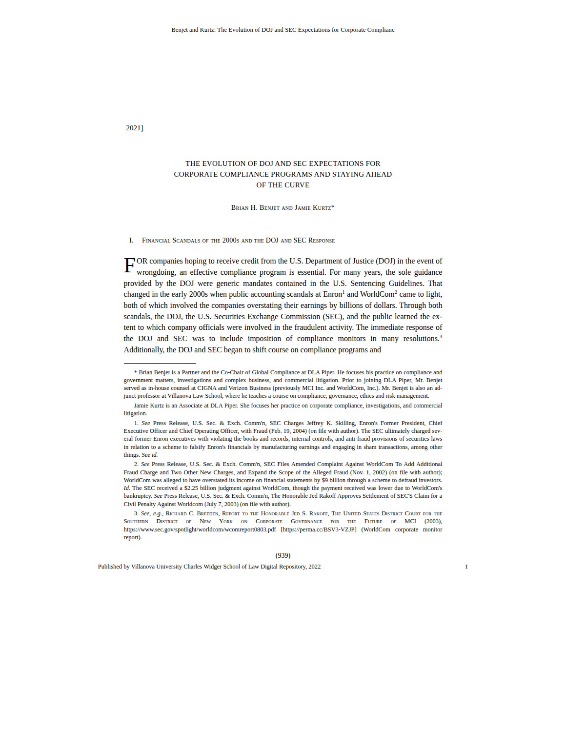Benjet and Kurtz: The Evolution of DOJ and SEC Expectations for Corporate Complianc
2021]
THE EVOLUTION OF DOJ AND SEC EXPECTATIONS FOR
CORPORATE COMPLIANCE PROGRAMS AND STAYING AHEAD
OF THE CURVE
Brian H. Benjet and Jamie Kurtz*
I. Financial Scandals of the 2000s and the DOJ and SEC Response
FOR companies hoping to receive credit from the U.S. Department of Justice (DOJ) in the event of wrongdoing, an effective compliance program is essential. For many years, the sole guidance provided by the DOJ were generic mandates contained in the U.S. Sentencing Guidelines. That changed in the early 2000s when public accounting scandals at Enron1 and WorldCom2 came to light, both of which involved the companies overstating their earnings by billions of dollars. Through both scandals, the DOJ, the U.S. Securities Exchange Commission (SEC), and the public learned the extent to which company officials were involved in the fraudulent activity. The immediate response of the DOJ and SEC was to include imposition of compliance monitors in many resolutions.3 Additionally, the DOJ and SEC began to shift course on compliance programs and
* Brian Benjet is a Partner and the Co-Chair of Global Compliance at DLA Piper. He focuses his practice on compliance and government matters, investigations and complex business, and commercial litigation. Prior to joining DLA Piper, Mr. Benjet served as in-house counsel at CIGNA and Verizon Business (previously MCI Inc. and WorldCom, Inc.). Mr. Benjet is also an adjunct professor at Villanova Law School, where he teaches a course on compliance, governance, ethics and risk management.
Jamie Kurtz is an Associate at DLA Piper. She focuses her practice on corporate compliance, investigations, and commercial litigation.
1. See Press Release, U.S. Sec. & Exch. Comm'n, SEC Charges Jeffrey K. Skilling, Enron's Former President, Chief Executive Officer and Chief Operating Officer, with Fraud (Feb. 19, 2004) (on file with author). The SEC ultimately charged several former Enron executives with violating the books and records, internal controls, and anti-fraud provisions of securities laws in relation to a scheme to falsify Enron's financials by manufacturing earnings and engaging in sham transactions, among other things. See id.
2. See Press Release, U.S. Sec. & Exch. Comm'n, SEC Files Amended Complaint Against WorldCom To Add Additional Fraud Charge and Two Other New Charges, and Expand the Scope of the Alleged Fraud (Nov. 1, 2002) (on file with author); WorldCom was alleged to have overstated its income on financial statements by $9 billion through a scheme to defraud investors. Id. The SEC received a $2.25 billion judgment against WorldCom, though the payment received was lower due to WorldCom's bankruptcy. See Press Release, U.S. Sec. & Exch. Comm'n, The Honorable Jed Rakoff Approves Settlement of SEC'S Claim for a Civil Penalty Against Worldcom (July 7, 2003) (on file with author).
3. See, e.g., Richard C. Breeden, Report to the Honorable Jed S. Rakoff, The United States District Court for the Southern District of New York on Corporate Governance for the Future of MCI (2003), https://www.sec.gov/spotlight/worldcom/wcomreport0803.pdf [https://perma.cc/BSV3-VZJP] (WorldCom corporate monitor report).
(939)
Published by Villanova University Charles Widger School of Law Digital Repository, 2022
1